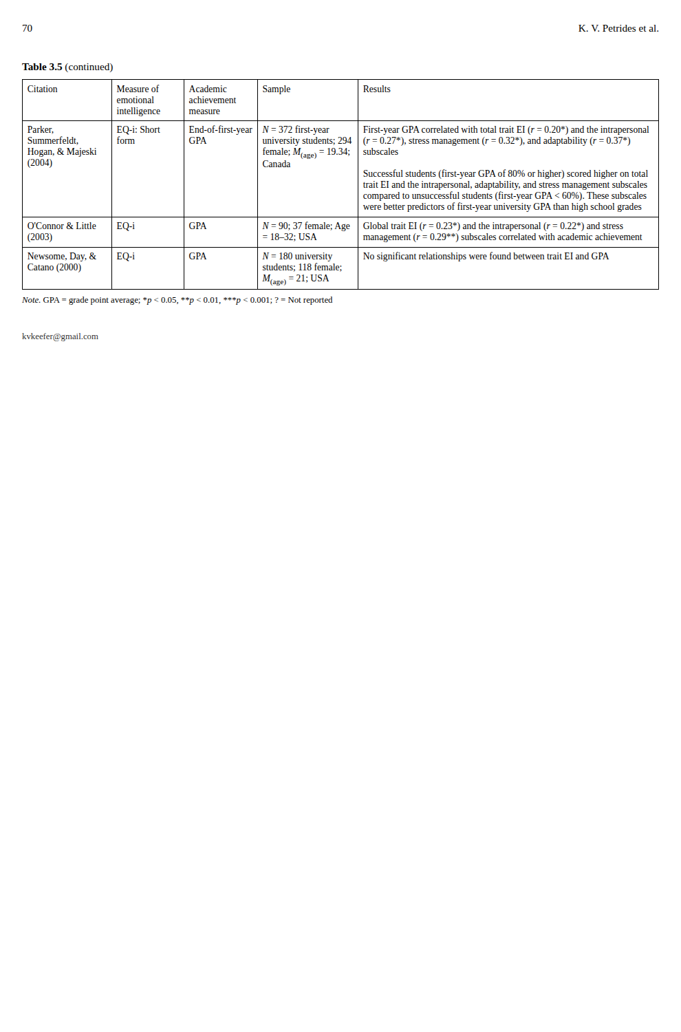70 K. V. Petrides et al.
Table 3.5 (continued)
| Citation | Measure of emotional intelligence | Academic achievement measure | Sample | Results |
| --- | --- | --- | --- | --- |
| Parker, Summerfeldt, Hogan, & Majeski (2004) | EQ-i: Short form | End-of-first-year GPA | N = 372 first-year university students; 294 female; M (age) = 19.34; Canada | First-year GPA correlated with total trait EI ( r = 0.20*) and the intrapersonal ( r = 0.27*), stress management ( r = 0.32*), and adaptability ( r = 0.37*) subscales Successful students (first-year GPA of 80% or higher) scored higher on total trait EI and the intrapersonal, adaptability, and stress management subscales compared to unsuccessful students (first-year GPA < 60%). These subscales were better predictors of first-year university GPA than high school grades |
| O'Connor & Little (2003) | EQ-i | GPA | N = 90; 37 female; Age = 18–32; USA | Global trait EI ( r = 0.23*) and the intrapersonal ( r = 0.22*) and stress management ( r = 0.29**) subscales correlated with academic achievement |
| Newsome, Day, & Catano (2000) | EQ-i | GPA | N = 180 university students; 118 female; M (age) = 21; USA | No significant relationships were found between trait EI and GPA |
Note. GPA = grade point average; *p < 0.05, **p < 0.01, ***p < 0.001; ? = Not reported
kvkeefer@gmail.com